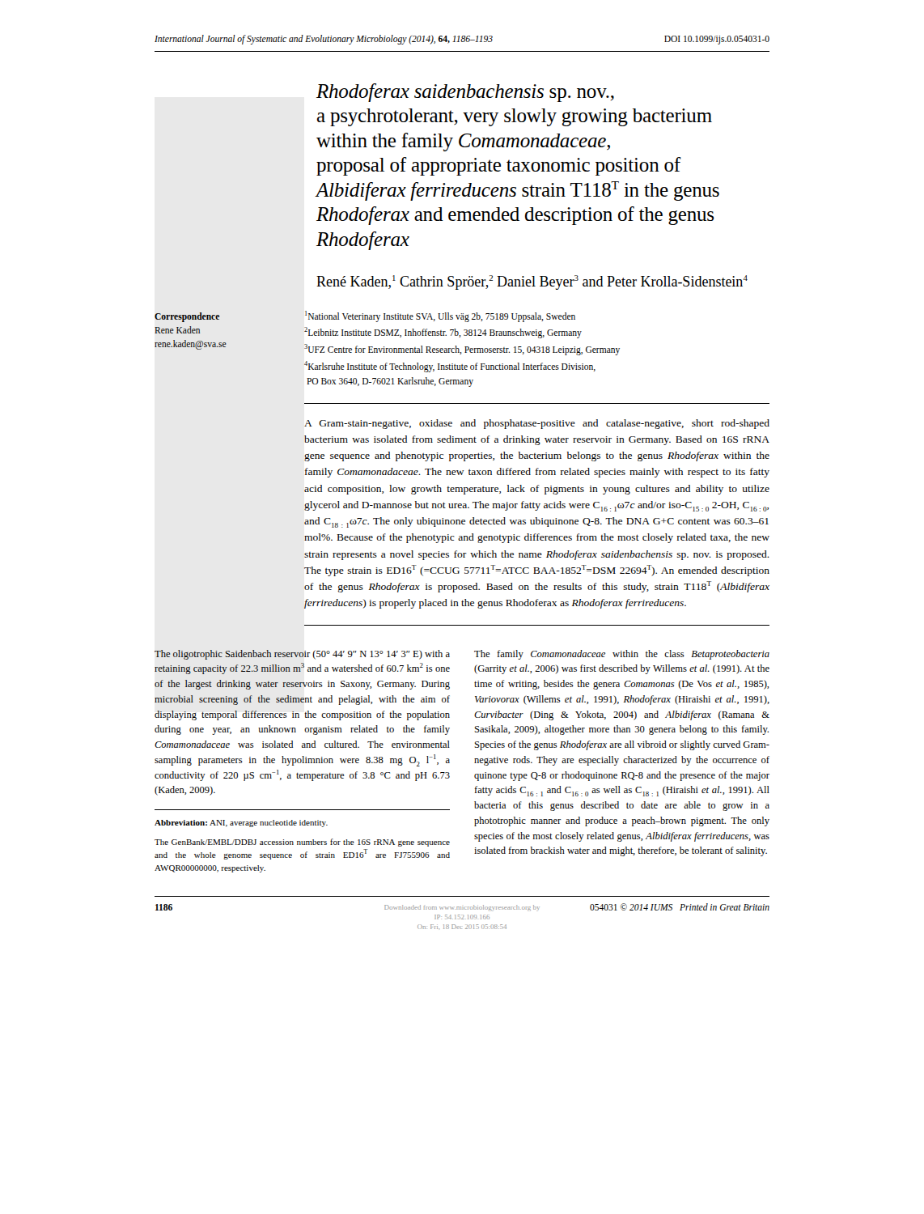International Journal of Systematic and Evolutionary Microbiology (2014), 64, 1186–1193
DOI 10.1099/ijs.0.054031-0
Rhodoferax saidenbachensis sp. nov.,
a psychrotolerant, very slowly growing bacterium
within the family Comamonadaceae,
proposal of appropriate taxonomic position of
Albidiferax ferrireducens strain T118T in the genus
Rhodoferax and emended description of the genus
Rhodoferax
René Kaden,1 Cathrin Spröer,2 Daniel Beyer3 and Peter Krolla-Sidenstein4
Correspondence
Rene Kaden
rene.kaden@sva.se
1National Veterinary Institute SVA, Ulls väg 2b, 75189 Uppsala, Sweden
2Leibnitz Institute DSMZ, Inhoffenstr. 7b, 38124 Braunschweig, Germany
3UFZ Centre for Environmental Research, Permoserstr. 15, 04318 Leipzig, Germany
4Karlsruhe Institute of Technology, Institute of Functional Interfaces Division,
PO Box 3640, D-76021 Karlsruhe, Germany
A Gram-stain-negative, oxidase and phosphatase-positive and catalase-negative, short rod-shaped bacterium was isolated from sediment of a drinking water reservoir in Germany. Based on 16S rRNA gene sequence and phenotypic properties, the bacterium belongs to the genus Rhodoferax within the family Comamonadaceae. The new taxon differed from related species mainly with respect to its fatty acid composition, low growth temperature, lack of pigments in young cultures and ability to utilize glycerol and D-mannose but not urea. The major fatty acids were C16 : 1ω7c and/or iso-C15 : 0 2-OH, C16 : 0, and C18 : 1ω7c. The only ubiquinone detected was ubiquinone Q-8. The DNA G+C content was 60.3–61 mol%. Because of the phenotypic and genotypic differences from the most closely related taxa, the new strain represents a novel species for which the name Rhodoferax saidenbachensis sp. nov. is proposed. The type strain is ED16T (=CCUG 57711T=ATCC BAA-1852T=DSM 22694T). An emended description of the genus Rhodoferax is proposed. Based on the results of this study, strain T118T (Albidiferax ferrireducens) is properly placed in the genus Rhodoferax as Rhodoferax ferrireducens.
The oligotrophic Saidenbach reservoir (50° 44′ 9″ N 13° 14′ 3″ E) with a retaining capacity of 22.3 million m3 and a watershed of 60.7 km2 is one of the largest drinking water reservoirs in Saxony, Germany. During microbial screening of the sediment and pelagial, with the aim of displaying temporal differences in the composition of the population during one year, an unknown organism related to the family Comamonadaceae was isolated and cultured. The environmental sampling parameters in the hypolimnion were 8.38 mg O2 l−1, a conductivity of 220 µS cm−1, a temperature of 3.8 °C and pH 6.73 (Kaden, 2009).
Abbreviation: ANI, average nucleotide identity.
The GenBank/EMBL/DDBJ accession numbers for the 16S rRNA gene sequence and the whole genome sequence of strain ED16T are FJ755906 and AWQR00000000, respectively.
The family Comamonadaceae within the class Betaproteobacteria (Garrity et al., 2006) was first described by Willems et al. (1991). At the time of writing, besides the genera Comamonas (De Vos et al., 1985), Variovorax (Willems et al., 1991), Rhodoferax (Hiraishi et al., 1991), Curvibacter (Ding & Yokota, 2004) and Albidiferax (Ramana & Sasikala, 2009), altogether more than 30 genera belong to this family. Species of the genus Rhodoferax are all vibroid or slightly curved Gram-negative rods. They are especially characterized by the occurrence of quinone type Q-8 or rhodoquinone RQ-8 and the presence of the major fatty acids C16 : 1 and C16 : 0 as well as C18 : 1 (Hiraishi et al., 1991). All bacteria of this genus described to date are able to grow in a phototrophic manner and produce a peach–brown pigment. The only species of the most closely related genus, Albidiferax ferrireducens, was isolated from brackish water and might, therefore, be tolerant of salinity.
1186
054031 © 2014 IUMS Printed in Great Britain
Downloaded from www.microbiologyresearch.org by
IP: 54.152.109.166
On: Fri, 18 Dec 2015 05:08:54